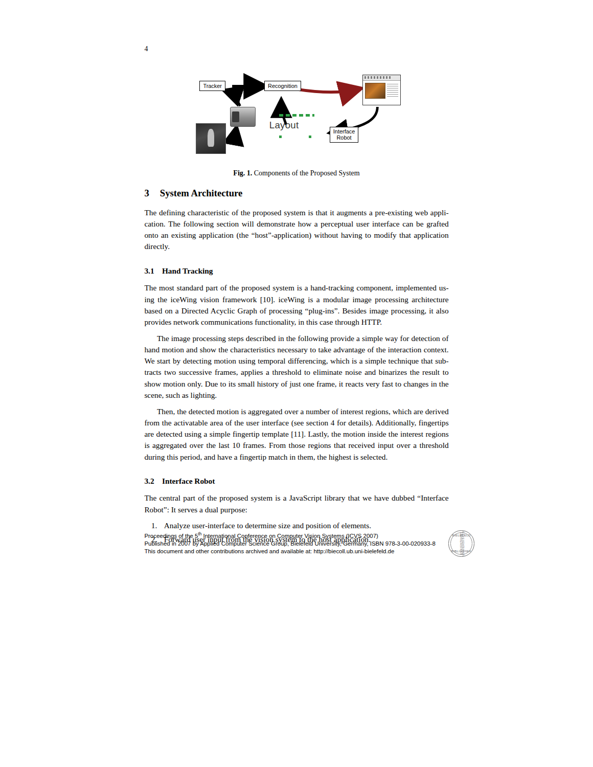4
Tracker
Recognition
Interface
Robot
Layout
Fig. 1. Components of the Proposed System
3 System Architecture
The defining characteristic of the proposed system is that it augments a pre-existing web application. The following section will demonstrate how a perceptual user interface can be grafted onto an existing application (the “host”-application) without having to modify that application directly.
3.1 Hand Tracking
The most standard part of the proposed system is a hand-tracking component, implemented using the iceWing vision framework [10]. iceWing is a modular image processing architecture based on a Directed Acyclic Graph of processing “plug-ins”. Besides image processing, it also provides network communications functionality, in this case through HTTP.
The image processing steps described in the following provide a simple way for detection of hand motion and show the characteristics necessary to take advantage of the interaction context. We start by detecting motion using temporal differencing, which is a simple technique that subtracts two successive frames, applies a threshold to eliminate noise and binarizes the result to show motion only. Due to its small history of just one frame, it reacts very fast to changes in the scene, such as lighting.
Then, the detected motion is aggregated over a number of interest regions, which are derived from the activatable area of the user interface (see section 4 for details). Additionally, fingertips are detected using a simple fingertip template [11]. Lastly, the motion inside the interest regions is aggregated over the last 10 frames. From those regions that received input over a threshold during this period, and have a fingertip match in them, the highest is selected.
3.2 Interface Robot
The central part of the proposed system is a JavaScript library that we have dubbed “Interface Robot”: It serves a dual purpose:
Analyze user-interface to determine size and position of elements.
Forward user input from the vision system to the host application.
Proceedings of the 5th International Conference on Computer Vision Systems (ICVS 2007)
Published in 2007 by Applied Computer Science Group, Bielefeld University, Germany, ISBN 978-3-00-020933-8
This document and other contributions archived and available at: http://biecoll.ub.uni-bielefeld.de
BIELEFELD
BIBLIOTHEK
UNIVERSITÄTS
UNIVERSITÄT